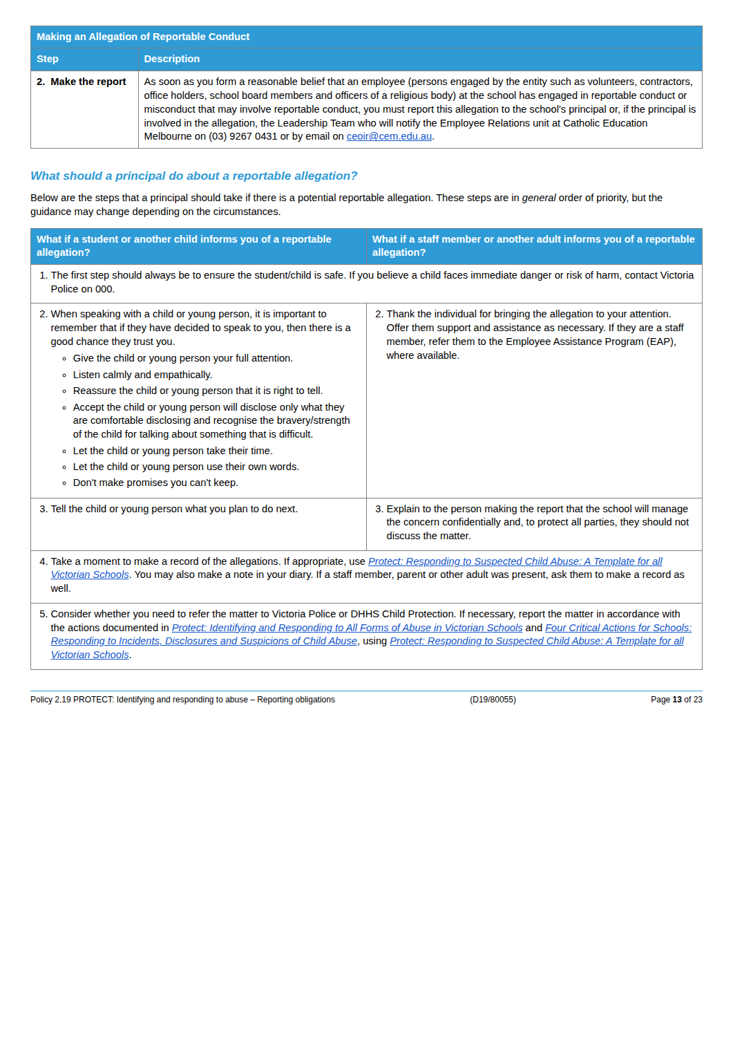| Making an Allegation of Reportable Conduct |
| Step | Description |
| 2. Make the report | As soon as you form a reasonable belief that an employee (persons engaged by the entity such as volunteers, contractors, office holders, school board members and officers of a religious body) at the school has engaged in reportable conduct or misconduct that may involve reportable conduct, you must report this allegation to the school's principal or, if the principal is involved in the allegation, the Leadership Team who will notify the Employee Relations unit at Catholic Education Melbourne on (03) 9267 0431 or by email on ceoir@cem.edu.au . |
What should a principal do about a reportable allegation?
Below are the steps that a principal should take if there is a potential reportable allegation. These steps are in general order of priority, but the guidance may change depending on the circumstances.
| What if a student or another child informs you of a reportable allegation? | What if a staff member or another adult informs you of a reportable allegation? |
| The first step should always be to ensure the student/child is safe. If you believe a child faces immediate danger or risk of harm, contact Victoria Police on 000. |
| When speaking with a child or young person, it is important to remember that if they have decided to speak to you, then there is a good chance they trust you. Give the child or young person your full attention. Listen calmly and empathically. Reassure the child or young person that it is right to tell. Accept the child or young person will disclose only what they are comfortable disclosing and recognise the bravery/strength of the child for talking about something that is difficult. Let the child or young person take their time. Let the child or young person use their own words. Don't make promises you can't keep. | Thank the individual for bringing the allegation to your attention. Offer them support and assistance as necessary. If they are a staff member, refer them to the Employee Assistance Program (EAP), where available. |
| Tell the child or young person what you plan to do next. | Explain to the person making the report that the school will manage the concern confidentially and, to protect all parties, they should not discuss the matter. |
| Take a moment to make a record of the allegations. If appropriate, use Protect: Responding to Suspected Child Abuse: A Template for all Victorian Schools . You may also make a note in your diary. If a staff member, parent or other adult was present, ask them to make a record as well. |
| Consider whether you need to refer the matter to Victoria Police or DHHS Child Protection. If necessary, report the matter in accordance with the actions documented in Protect: Identifying and Responding to All Forms of Abuse in Victorian Schools and Four Critical Actions for Schools: Responding to Incidents, Disclosures and Suspicions of Child Abuse , using Protect: Responding to Suspected Child Abuse: A Template for all Victorian Schools . |
Policy 2.19 PROTECT: Identifying and responding to abuse – Reporting obligations (D19/80055) Page 13 of 23